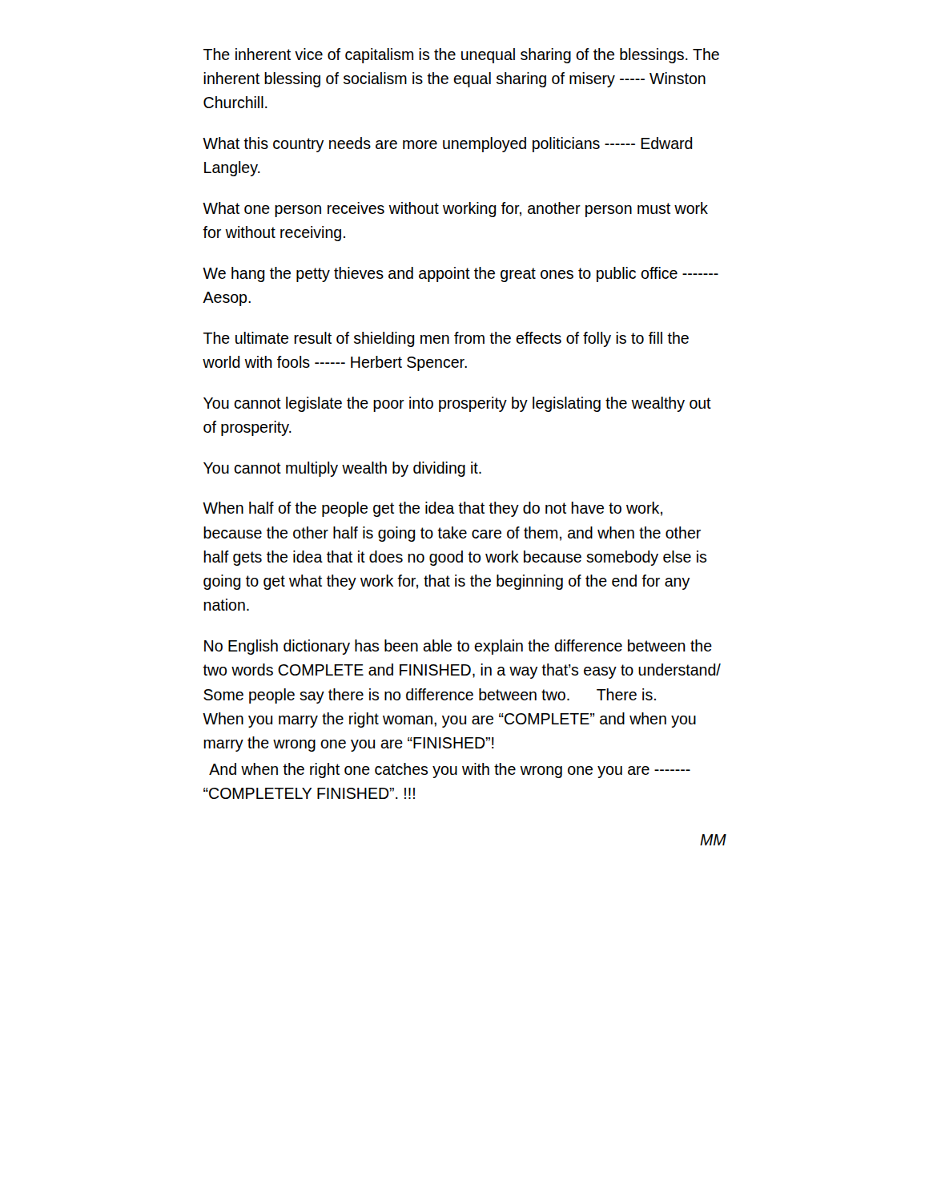The inherent vice of capitalism is the unequal sharing of the blessings. The inherent blessing of socialism is the equal sharing of misery ----- Winston Churchill.
What this country needs are more unemployed politicians ------ Edward Langley.
What one person receives without working for, another person must work for without receiving.
We hang the petty thieves and appoint the great ones to public office ------- Aesop.
The ultimate result of shielding men from the effects of folly is to fill the world with fools ------ Herbert Spencer.
You cannot legislate the poor into prosperity by legislating the wealthy out of prosperity.
You cannot multiply wealth by dividing it.
When half of the people get the idea that they do not have to work, because the other half is going to take care of them, and when the other half gets the idea that it does no good to work because somebody else is going to get what they work for, that is the beginning of the end for any nation.
No English dictionary has been able to explain the difference between the two words COMPLETE and FINISHED, in a way that’s easy to understand/
Some people say there is no difference between two. There is.
When you marry the right woman, you are “COMPLETE” and when you marry the wrong one you are “FINISHED”!
And when the right one catches you with the wrong one you are ------- “COMPLETELY FINISHED”. !!!
MM